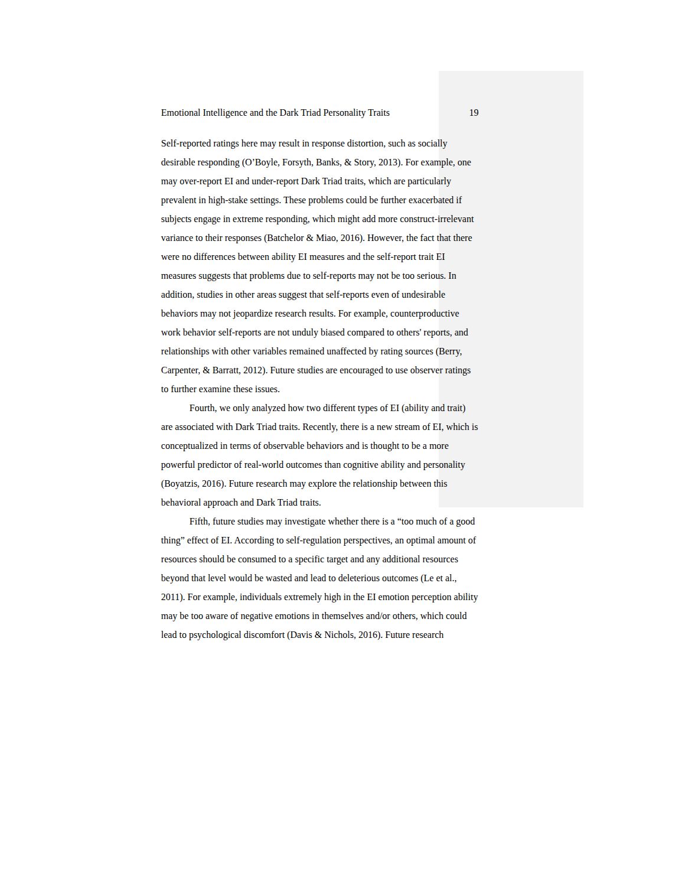Emotional Intelligence and the Dark Triad Personality Traits 19
Self-reported ratings here may result in response distortion, such as socially desirable responding (O’Boyle, Forsyth, Banks, & Story, 2013). For example, one may over-report EI and under-report Dark Triad traits, which are particularly prevalent in high-stake settings. These problems could be further exacerbated if subjects engage in extreme responding, which might add more construct-irrelevant variance to their responses (Batchelor & Miao, 2016). However, the fact that there were no differences between ability EI measures and the self-report trait EI measures suggests that problems due to self-reports may not be too serious. In addition, studies in other areas suggest that self-reports even of undesirable behaviors may not jeopardize research results. For example, counterproductive work behavior self-reports are not unduly biased compared to others' reports, and relationships with other variables remained unaffected by rating sources (Berry, Carpenter, & Barratt, 2012). Future studies are encouraged to use observer ratings to further examine these issues.
Fourth, we only analyzed how two different types of EI (ability and trait) are associated with Dark Triad traits. Recently, there is a new stream of EI, which is conceptualized in terms of observable behaviors and is thought to be a more powerful predictor of real-world outcomes than cognitive ability and personality (Boyatzis, 2016). Future research may explore the relationship between this behavioral approach and Dark Triad traits.
Fifth, future studies may investigate whether there is a “too much of a good thing” effect of EI. According to self-regulation perspectives, an optimal amount of resources should be consumed to a specific target and any additional resources beyond that level would be wasted and lead to deleterious outcomes (Le et al., 2011). For example, individuals extremely high in the EI emotion perception ability may be too aware of negative emotions in themselves and/or others, which could lead to psychological discomfort (Davis & Nichols, 2016). Future research